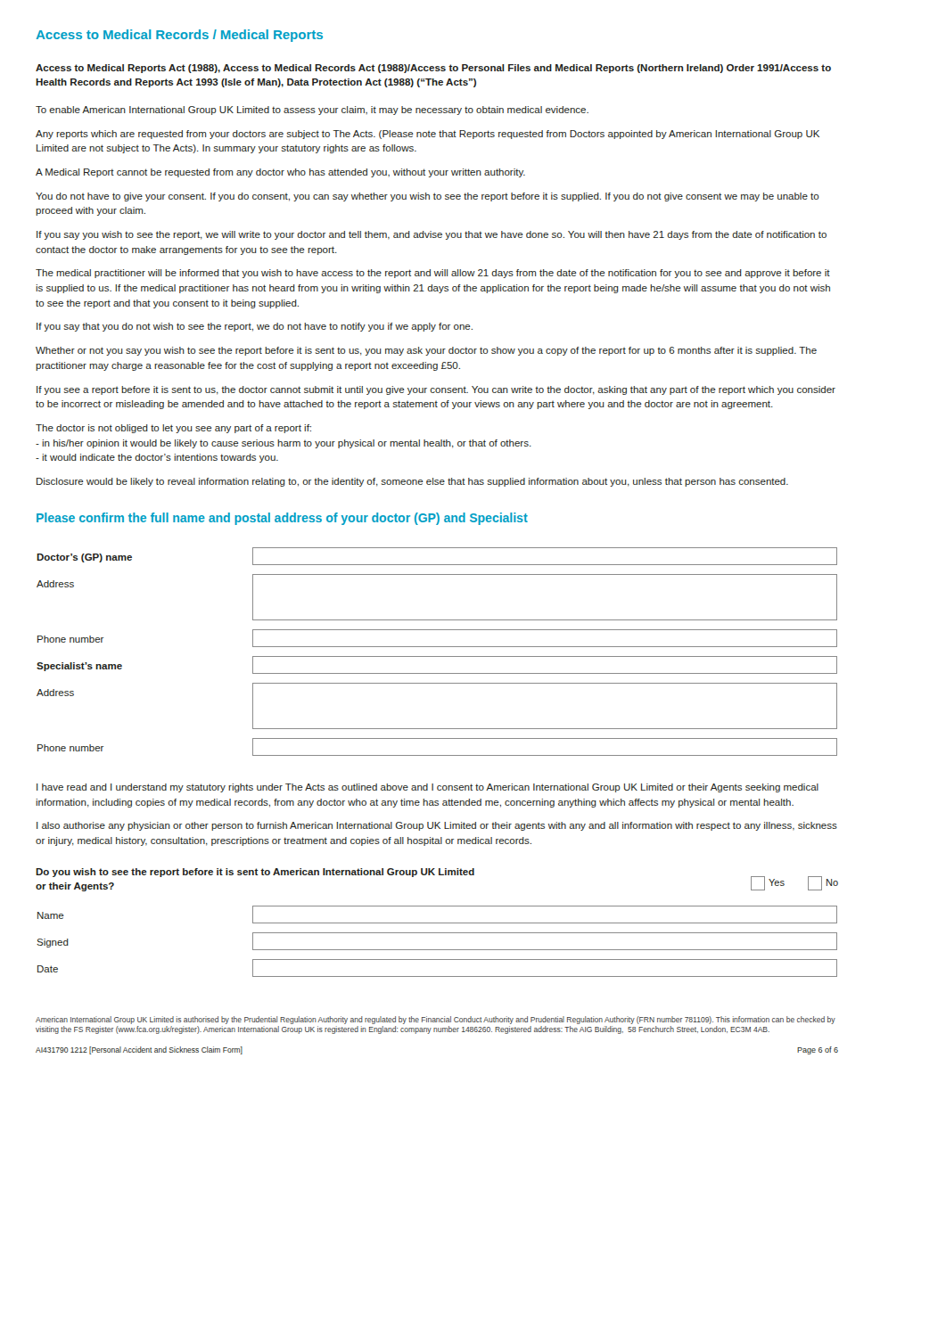Access to Medical Records / Medical Reports
Access to Medical Reports Act (1988), Access to Medical Records Act (1988)/Access to Personal Files and Medical Reports (Northern Ireland) Order 1991/Access to Health Records and Reports Act 1993 (Isle of Man), Data Protection Act (1988) (“The Acts”)
To enable American International Group UK Limited to assess your claim, it may be necessary to obtain medical evidence.
Any reports which are requested from your doctors are subject to The Acts. (Please note that Reports requested from Doctors appointed by American International Group UK Limited are not subject to The Acts). In summary your statutory rights are as follows.
A Medical Report cannot be requested from any doctor who has attended you, without your written authority.
You do not have to give your consent. If you do consent, you can say whether you wish to see the report before it is supplied. If you do not give consent we may be unable to proceed with your claim.
If you say you wish to see the report, we will write to your doctor and tell them, and advise you that we have done so. You will then have 21 days from the date of notification to contact the doctor to make arrangements for you to see the report.
The medical practitioner will be informed that you wish to have access to the report and will allow 21 days from the date of the notification for you to see and approve it before it is supplied to us. If the medical practitioner has not heard from you in writing within 21 days of the application for the report being made he/she will assume that you do not wish to see the report and that you consent to it being supplied.
If you say that you do not wish to see the report, we do not have to notify you if we apply for one.
Whether or not you say you wish to see the report before it is sent to us, you may ask your doctor to show you a copy of the report for up to 6 months after it is supplied. The practitioner may charge a reasonable fee for the cost of supplying a report not exceeding £50.
If you see a report before it is sent to us, the doctor cannot submit it until you give your consent. You can write to the doctor, asking that any part of the report which you consider to be incorrect or misleading be amended and to have attached to the report a statement of your views on any part where you and the doctor are not in agreement.
The doctor is not obliged to let you see any part of a report if:
- in his/her opinion it would be likely to cause serious harm to your physical or mental health, or that of others.
- it would indicate the doctor’s intentions towards you.
Disclosure would be likely to reveal information relating to, or the identity of, someone else that has supplied information about you, unless that person has consented.
Please confirm the full name and postal address of your doctor (GP) and Specialist
| Doctor’s (GP) name | |
| Address | |
| Phone number | |
| Specialist’s name | |
| Address | |
| Phone number | |
I have read and I understand my statutory rights under The Acts as outlined above and I consent to American International Group UK Limited or their Agents seeking medical information, including copies of my medical records, from any doctor who at any time has attended me, concerning anything which affects my physical or mental health.
I also authorise any physician or other person to furnish American International Group UK Limited or their agents with any and all information with respect to any illness, sickness or injury, medical history, consultation, prescriptions or treatment and copies of all hospital or medical records.
Do you wish to see the report before it is sent to American International Group UK Limited
or their Agents?
Yes No
| Name | |
| Signed | |
| Date | |
American International Group UK Limited is authorised by the Prudential Regulation Authority and regulated by the Financial Conduct Authority and Prudential Regulation Authority (FRN number 781109). This information can be checked by visiting the FS Register (www.fca.org.uk/register). American International Group UK is registered in England: company number 1486260. Registered address: The AIG Building, 58 Fenchurch Street, London, EC3M 4AB.
AI431790 1212 [Personal Accident and Sickness Claim Form] Page 6 of 6